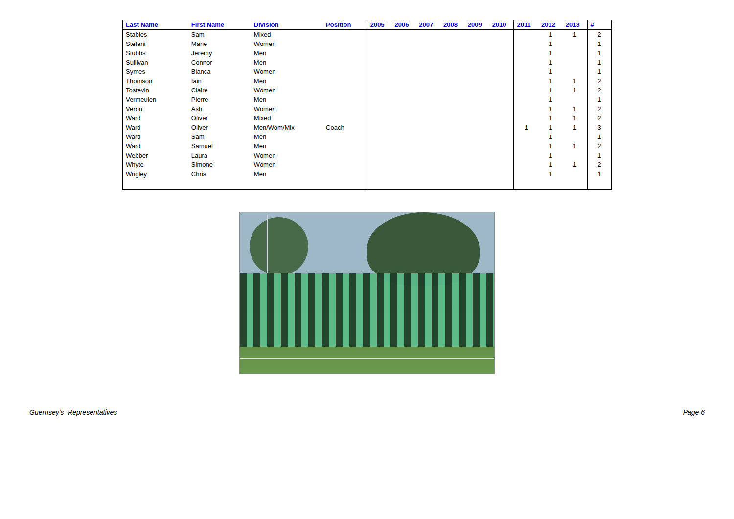| Last Name | First Name | Division | Position | 2005 | 2006 | 2007 | 2008 | 2009 | 2010 | 2011 | 2012 | 2013 | # |
| --- | --- | --- | --- | --- | --- | --- | --- | --- | --- | --- | --- | --- | --- |
| Stables | Sam | Mixed | | | | | | | | | 1 | 1 | 2 |
| Stefani | Marie | Women | | | | | | | | | 1 | | 1 |
| Stubbs | Jeremy | Men | | | | | | | | | 1 | | 1 |
| Sullivan | Connor | Men | | | | | | | | | 1 | | 1 |
| Symes | Bianca | Women | | | | | | | | | 1 | | 1 |
| Thomson | Iain | Men | | | | | | | | | 1 | 1 | 2 |
| Tostevin | Claire | Women | | | | | | | | | 1 | 1 | 2 |
| Vermeulen | Pierre | Men | | | | | | | | | 1 | | 1 |
| Veron | Ash | Women | | | | | | | | | 1 | 1 | 2 |
| Ward | Oliver | Mixed | | | | | | | | | 1 | 1 | 2 |
| Ward | Oliver | Men/Wom/Mix | Coach | | | | | | | 1 | 1 | 1 | 3 |
| Ward | Sam | Men | | | | | | | | | 1 | | 1 |
| Ward | Samuel | Men | | | | | | | | | 1 | 1 | 2 |
| Webber | Laura | Women | | | | | | | | | 1 | | 1 |
| Whyte | Simone | Women | | | | | | | | | 1 | 1 | 2 |
| Wrigley | Chris | Men | | | | | | | | | 1 | | 1 |
Guernsey's Representatives Page 6